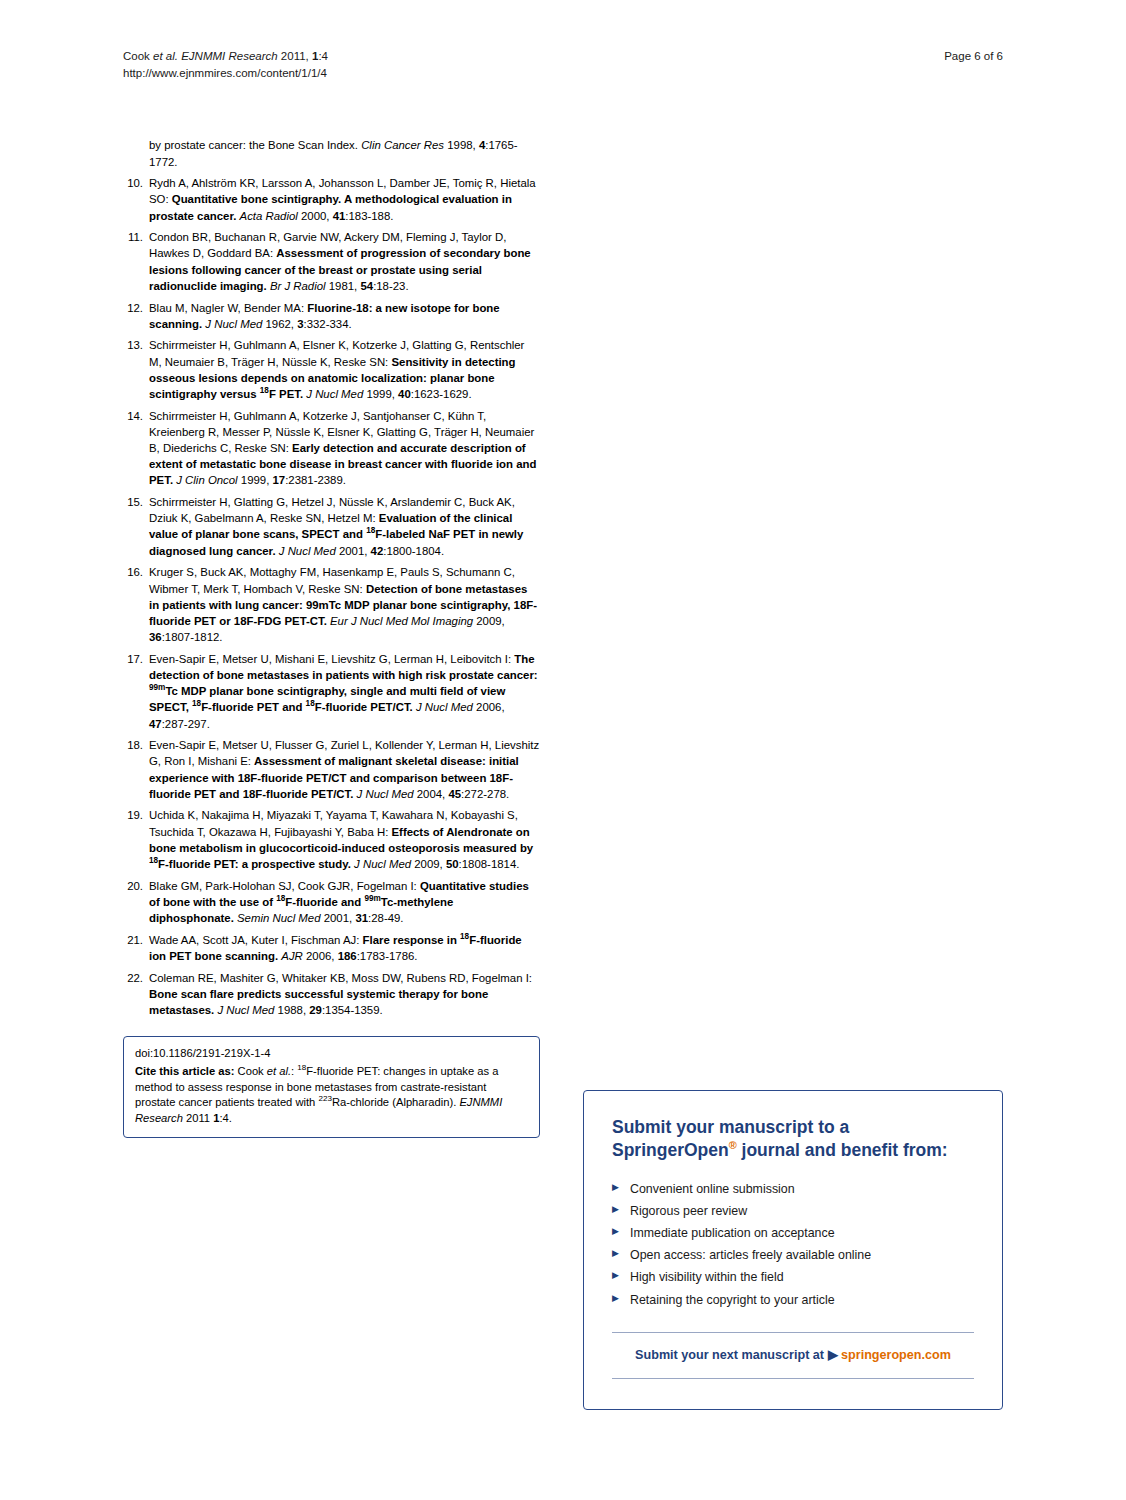Cook et al. EJNMMI Research 2011, 1:4
http://www.ejnmmires.com/content/1/1/4
Page 6 of 6
by prostate cancer: the Bone Scan Index. Clin Cancer Res 1998, 4:1765-1772.
10. Rydh A, Ahlström KR, Larsson A, Johansson L, Damber JE, Tomiç R, Hietala SO: Quantitative bone scintigraphy. A methodological evaluation in prostate cancer. Acta Radiol 2000, 41:183-188.
11. Condon BR, Buchanan R, Garvie NW, Ackery DM, Fleming J, Taylor D, Hawkes D, Goddard BA: Assessment of progression of secondary bone lesions following cancer of the breast or prostate using serial radionuclide imaging. Br J Radiol 1981, 54:18-23.
12. Blau M, Nagler W, Bender MA: Fluorine-18: a new isotope for bone scanning. J Nucl Med 1962, 3:332-334.
13. Schirrmeister H, Guhlmann A, Elsner K, Kotzerke J, Glatting G, Rentschler M, Neumaier B, Träger H, Nüssle K, Reske SN: Sensitivity in detecting osseous lesions depends on anatomic localization: planar bone scintigraphy versus 18F PET. J Nucl Med 1999, 40:1623-1629.
14. Schirrmeister H, Guhlmann A, Kotzerke J, Santjohanser C, Kühn T, Kreienberg R, Messer P, Nüssle K, Elsner K, Glatting G, Träger H, Neumaier B, Diederichs C, Reske SN: Early detection and accurate description of extent of metastatic bone disease in breast cancer with fluoride ion and PET. J Clin Oncol 1999, 17:2381-2389.
15. Schirrmeister H, Glatting G, Hetzel J, Nüssle K, Arslandemir C, Buck AK, Dziuk K, Gabelmann A, Reske SN, Hetzel M: Evaluation of the clinical value of planar bone scans, SPECT and 18F-labeled NaF PET in newly diagnosed lung cancer. J Nucl Med 2001, 42:1800-1804.
16. Kruger S, Buck AK, Mottaghy FM, Hasenkamp E, Pauls S, Schumann C, Wibmer T, Merk T, Hombach V, Reske SN: Detection of bone metastases in patients with lung cancer: 99mTc MDP planar bone scintigraphy, 18F-fluoride PET or 18F-FDG PET-CT. Eur J Nucl Med Mol Imaging 2009, 36:1807-1812.
17. Even-Sapir E, Metser U, Mishani E, Lievshitz G, Lerman H, Leibovitch I: The detection of bone metastases in patients with high risk prostate cancer: 99mTc MDP planar bone scintigraphy, single and multi field of view SPECT, 18F-fluoride PET and 18F-fluoride PET/CT. J Nucl Med 2006, 47:287-297.
18. Even-Sapir E, Metser U, Flusser G, Zuriel L, Kollender Y, Lerman H, Lievshitz G, Ron I, Mishani E: Assessment of malignant skeletal disease: initial experience with 18F-fluoride PET/CT and comparison between 18F-fluoride PET and 18F-fluoride PET/CT. J Nucl Med 2004, 45:272-278.
19. Uchida K, Nakajima H, Miyazaki T, Yayama T, Kawahara N, Kobayashi S, Tsuchida T, Okazawa H, Fujibayashi Y, Baba H: Effects of Alendronate on bone metabolism in glucocorticoid-induced osteoporosis measured by 18F-fluoride PET: a prospective study. J Nucl Med 2009, 50:1808-1814.
20. Blake GM, Park-Holohan SJ, Cook GJR, Fogelman I: Quantitative studies of bone with the use of 18F-fluoride and 99mTc-methylene diphosphonate. Semin Nucl Med 2001, 31:28-49.
21. Wade AA, Scott JA, Kuter I, Fischman AJ: Flare response in 18F-fluoride ion PET bone scanning. AJR 2006, 186:1783-1786.
22. Coleman RE, Mashiter G, Whitaker KB, Moss DW, Rubens RD, Fogelman I: Bone scan flare predicts successful systemic therapy for bone metastases. J Nucl Med 1988, 29:1354-1359.
doi:10.1186/2191-219X-1-4
Cite this article as: Cook et al.: 18F-fluoride PET: changes in uptake as a method to assess response in bone metastases from castrate-resistant prostate cancer patients treated with 223Ra-chloride (Alpharadin). EJNMMI Research 2011 1:4.
Submit your manuscript to a SpringerOpen® journal and benefit from:
Convenient online submission
Rigorous peer review
Immediate publication on acceptance
Open access: articles freely available online
High visibility within the field
Retaining the copyright to your article
Submit your next manuscript at ▶ springeropen.com